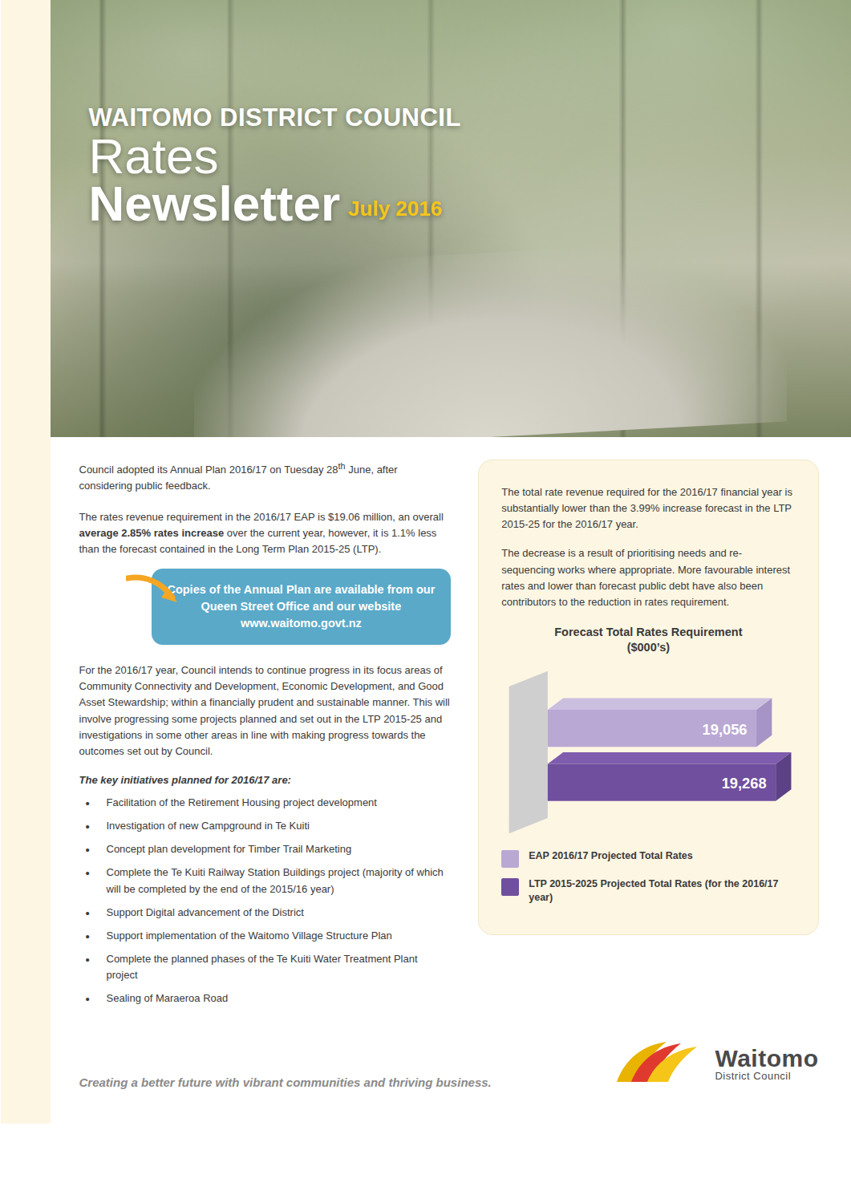WAITOMO DISTRICT COUNCIL
Rates
Newsletter July 2016
Council adopted its Annual Plan 2016/17 on Tuesday 28th June, after considering public feedback.
The rates revenue requirement in the 2016/17 EAP is $19.06 million, an overall average 2.85% rates increase over the current year, however, it is 1.1% less than the forecast contained in the Long Term Plan 2015-25 (LTP).
Copies of the Annual Plan are available from our Queen Street Office and our website
www.waitomo.govt.nz
For the 2016/17 year, Council intends to continue progress in its focus areas of Community Connectivity and Development, Economic Development, and Good Asset Stewardship; within a financially prudent and sustainable manner. This will involve progressing some projects planned and set out in the LTP 2015-25 and investigations in some other areas in line with making progress towards the outcomes set out by Council.
The key initiatives planned for 2016/17 are:
Facilitation of the Retirement Housing project development
Investigation of new Campground in Te Kuiti
Concept plan development for Timber Trail Marketing
Complete the Te Kuiti Railway Station Buildings project (majority of which will be completed by the end of the 2015/16 year)
Support Digital advancement of the District
Support implementation of the Waitomo Village Structure Plan
Complete the planned phases of the Te Kuiti Water Treatment Plant project
Sealing of Maraeroa Road
The total rate revenue required for the 2016/17 financial year is substantially lower than the 3.99% increase forecast in the LTP 2015-25 for the 2016/17 year.
The decrease is a result of prioritising needs and re-sequencing works where appropriate. More favourable interest rates and lower than forecast public debt have also been contributors to the reduction in rates requirement.
Forecast Total Rates Requirement
($000’s)
19,056 19,268
EAP 2016/17 Projected Total Rates
LTP 2015-2025 Projected Total Rates (for the 2016/17 year)
Creating a better future with vibrant communities and thriving business.
Waitomo
District Council